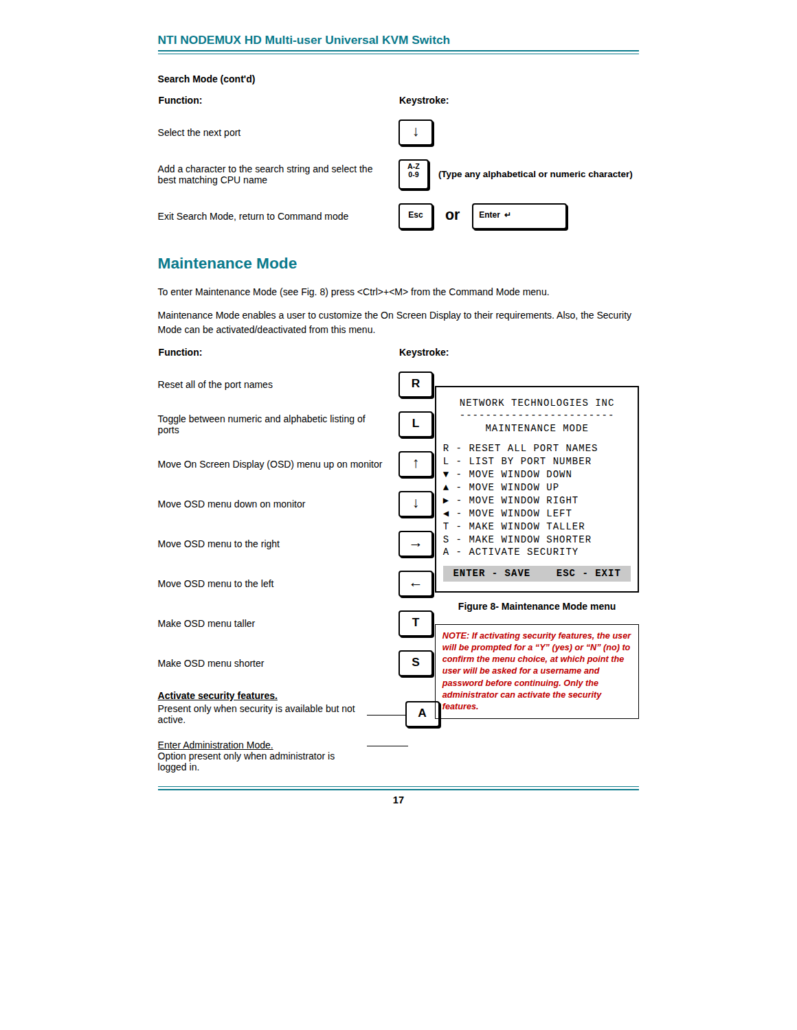NTI NODEMUX HD Multi-user Universal KVM Switch
Search Mode (cont'd)
| Function: | Keystroke: |
| --- | --- |
| Select the next port | ↓ |
| Add a character to the search string and select the best matching CPU name | A-Z 0-9 (Type any alphabetical or numeric character) |
| Exit Search Mode, return to Command mode | Esc or Enter ↵ |
Maintenance Mode
To enter Maintenance Mode (see Fig. 8) press <Ctrl>+<M> from the Command Mode menu.
Maintenance Mode enables a user to customize the On Screen Display to their requirements. Also, the Security Mode can be activated/deactivated from this menu.
| Function: | Keystroke: |
| --- | --- |
| Reset all of the port names | R |
| Toggle between numeric and alphabetic listing of ports | L |
| Move On Screen Display (OSD) menu up on monitor | ↑ |
| Move OSD menu down on monitor | ↓ |
| Move OSD menu to the right | → |
| Move OSD menu to the left | ← |
| Make OSD menu taller | T |
| Make OSD menu shorter | S |
Activate security features.
Present only when security is available but not active.
A
Enter Administration Mode.
Option present only when administrator is logged in.
NETWORK TECHNOLOGIES INC
------------------------
MAINTENANCE MODE
R - RESET ALL PORT NAMES
L - LIST BY PORT NUMBER
▼ - MOVE WINDOW DOWN
▲ - MOVE WINDOW UP
▶ - MOVE WINDOW RIGHT
◀ - MOVE WINDOW LEFT
T - MAKE WINDOW TALLER
S - MAKE WINDOW SHORTER
A - ACTIVATE SECURITY
ENTER - SAVE ESC - EXIT
Figure 8- Maintenance Mode menu
NOTE: If activating security features, the user will be prompted for a “Y” (yes) or “N” (no) to confirm the menu choice, at which point the user will be asked for a username and password before continuing. Only the administrator can activate the security features.
17